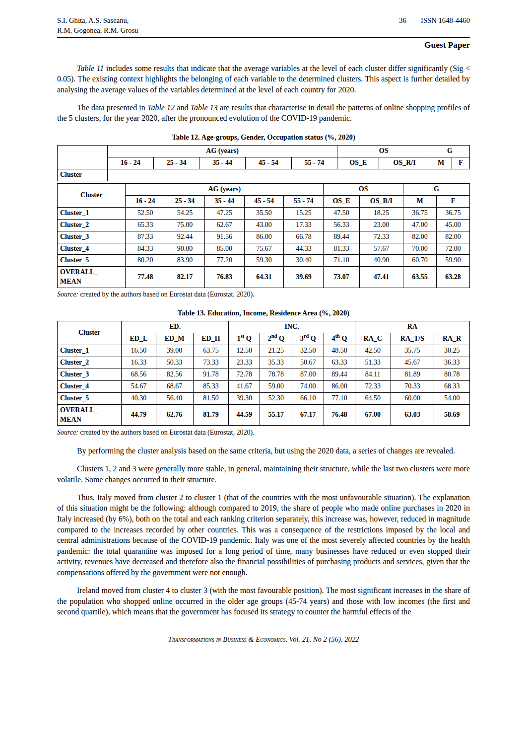S.I. Ghita, A.S. Saseanu,
R.M. Gogonea, R.M. Grosu
36
ISSN 1648-4460
Guest Paper
Table 11 includes some results that indicate that the average variables at the level of each cluster differ significantly (Sig < 0.05). The existing context highlights the belonging of each variable to the determined clusters. This aspect is further detailed by analysing the average values of the variables determined at the level of each country for 2020.
The data presented in Table 12 and Table 13 are results that characterise in detail the patterns of online shopping profiles of the 5 clusters, for the year 2020, after the pronounced evolution of the COVID-19 pandemic.
Table 12. Age-groups, Gender, Occupation status (%, 2020)
| | AG (years) | OS | G |
| --- | --- | --- | --- |
| 16 - 24 | 25 - 34 | 35 - 44 | 45 - 54 | 55 - 74 | OS_E | OS_R/I | M | F |
| Cluster | |
| Cluster | AG (years) | OS | G |
| --- | --- | --- | --- |
| 16 - 24 | 25 - 34 | 35 - 44 | 45 - 54 | 55 - 74 | OS_E | OS_R/I | M | F |
| Cluster_1 | 52.50 | 54.25 | 47.25 | 35.50 | 15.25 | 47.50 | 18.25 | 36.75 | 36.75 |
| Cluster_2 | 65.33 | 75.00 | 62.67 | 43.00 | 17.33 | 56.33 | 23.00 | 47.00 | 45.00 |
| Cluster_3 | 87.33 | 92.44 | 91.56 | 86.00 | 66.78 | 89.44 | 72.33 | 82.00 | 82.00 |
| Cluster_4 | 84.33 | 90.00 | 85.00 | 75.67 | 44.33 | 81.33 | 57.67 | 70.00 | 72.00 |
| Cluster_5 | 80.20 | 83.90 | 77.20 | 59.30 | 30.40 | 71.10 | 40.90 | 60.70 | 59.90 |
| OVERALL_ MEAN | 77.48 | 82.17 | 76.83 | 64.31 | 39.69 | 73.07 | 47.41 | 63.55 | 63.28 |
Source: created by the authors based on Eurostat data (Eurostat, 2020).
Table 13. Education, Income, Residence Area (%, 2020)
| Cluster | ED. | INC. | RA |
| --- | --- | --- | --- |
| ED_L | ED_M | ED_H | 1 st Q | 2 nd Q | 3 rd Q | 4 th Q | RA_C | RA_T/S | RA_R |
| Cluster_1 | 16.50 | 39.00 | 63.75 | 12.50 | 21.25 | 32.50 | 48.50 | 42.50 | 35.75 | 30.25 |
| Cluster_2 | 16.33 | 50.33 | 73.33 | 23.33 | 35.33 | 50.67 | 63.33 | 51.33 | 45.67 | 36.33 |
| Cluster_3 | 68.56 | 82.56 | 91.78 | 72.78 | 78.78 | 87.00 | 89.44 | 84.11 | 81.89 | 80.78 |
| Cluster_4 | 54.67 | 68.67 | 85.33 | 41.67 | 59.00 | 74.00 | 86.00 | 72.33 | 70.33 | 68.33 |
| Cluster_5 | 40.30 | 56.40 | 81.50 | 39.30 | 52.30 | 66.10 | 77.10 | 64.50 | 60.00 | 54.00 |
| OVERALL_ MEAN | 44.79 | 62.76 | 81.79 | 44.59 | 55.17 | 67.17 | 76.48 | 67.00 | 63.03 | 58.69 |
Source: created by the authors based on Eurostat data (Eurostat, 2020).
By performing the cluster analysis based on the same criteria, but using the 2020 data, a series of changes are revealed.
Clusters 1, 2 and 3 were generally more stable, in general, maintaining their structure, while the last two clusters were more volatile. Some changes occurred in their structure.
Thus, Italy moved from cluster 2 to cluster 1 (that of the countries with the most unfavourable situation). The explanation of this situation might be the following: although compared to 2019, the share of people who made online purchases in 2020 in Italy increased (by 6%), both on the total and each ranking criterion separately, this increase was, however, reduced in magnitude compared to the increases recorded by other countries. This was a consequence of the restrictions imposed by the local and central administrations because of the COVID-19 pandemic. Italy was one of the most severely affected countries by the health pandemic: the total quarantine was imposed for a long period of time, many businesses have reduced or even stopped their activity, revenues have decreased and therefore also the financial possibilities of purchasing products and services, given that the compensations offered by the government were not enough.
Ireland moved from cluster 4 to cluster 3 (with the most favourable position). The most significant increases in the share of the population who shopped online occurred in the older age groups (45-74 years) and those with low incomes (the first and second quartile), which means that the government has focused its strategy to counter the harmful effects of the
Transformations in Business & Economics, Vol. 21, No 2 (56), 2022